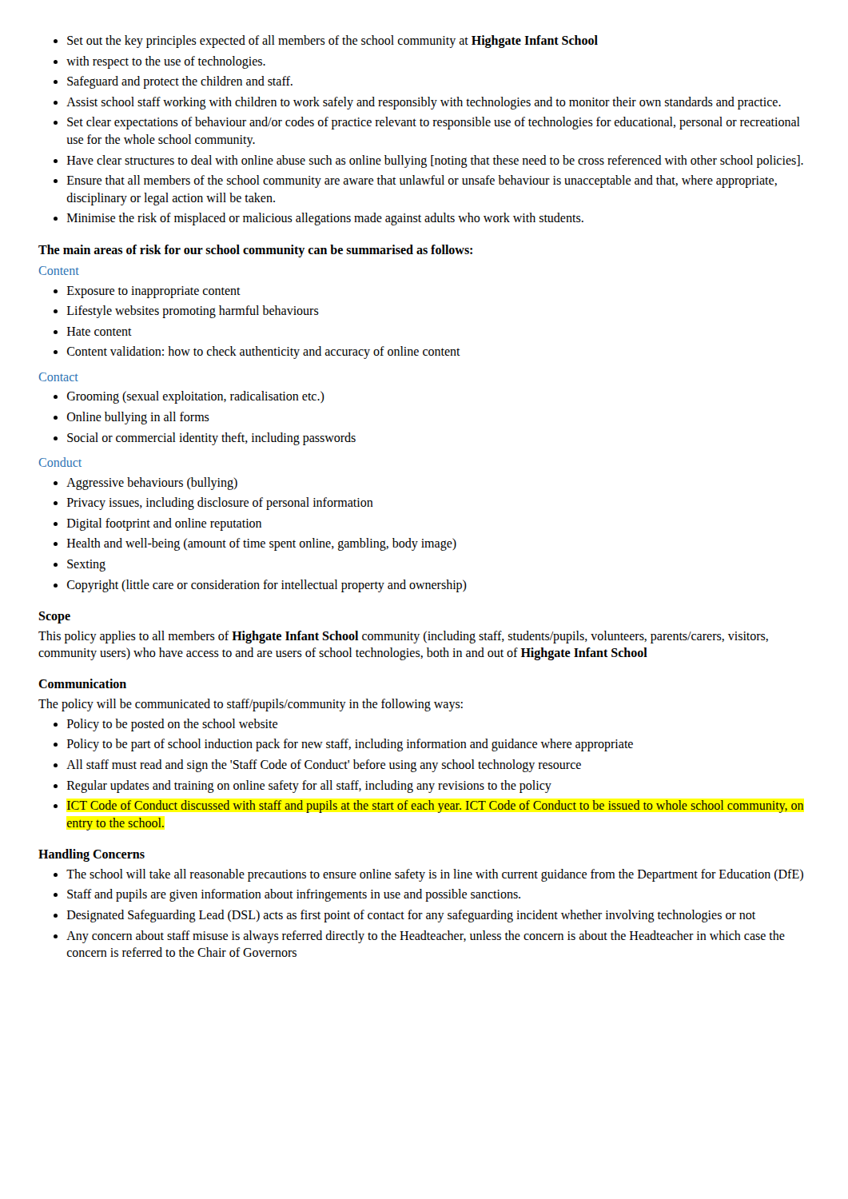Set out the key principles expected of all members of the school community at Highgate Infant School
with respect to the use of technologies.
Safeguard and protect the children and staff.
Assist school staff working with children to work safely and responsibly with technologies and to monitor their own standards and practice.
Set clear expectations of behaviour and/or codes of practice relevant to responsible use of technologies for educational, personal or recreational use for the whole school community.
Have clear structures to deal with online abuse such as online bullying [noting that these need to be cross referenced with other school policies].
Ensure that all members of the school community are aware that unlawful or unsafe behaviour is unacceptable and that, where appropriate, disciplinary or legal action will be taken.
Minimise the risk of misplaced or malicious allegations made against adults who work with students.
The main areas of risk for our school community can be summarised as follows:
Content
Exposure to inappropriate content
Lifestyle websites promoting harmful behaviours
Hate content
Content validation: how to check authenticity and accuracy of online content
Contact
Grooming (sexual exploitation, radicalisation etc.)
Online bullying in all forms
Social or commercial identity theft, including passwords
Conduct
Aggressive behaviours (bullying)
Privacy issues, including disclosure of personal information
Digital footprint and online reputation
Health and well-being (amount of time spent online, gambling, body image)
Sexting
Copyright (little care or consideration for intellectual property and ownership)
Scope
This policy applies to all members of Highgate Infant School community (including staff, students/pupils, volunteers, parents/carers, visitors, community users) who have access to and are users of school technologies, both in and out of Highgate Infant School
Communication
The policy will be communicated to staff/pupils/community in the following ways:
Policy to be posted on the school website
Policy to be part of school induction pack for new staff, including information and guidance where appropriate
All staff must read and sign the 'Staff Code of Conduct' before using any school technology resource
Regular updates and training on online safety for all staff, including any revisions to the policy
ICT Code of Conduct discussed with staff and pupils at the start of each year. ICT Code of Conduct to be issued to whole school community, on entry to the school.
Handling Concerns
The school will take all reasonable precautions to ensure online safety is in line with current guidance from the Department for Education (DfE)
Staff and pupils are given information about infringements in use and possible sanctions.
Designated Safeguarding Lead (DSL) acts as first point of contact for any safeguarding incident whether involving technologies or not
Any concern about staff misuse is always referred directly to the Headteacher, unless the concern is about the Headteacher in which case the concern is referred to the Chair of Governors